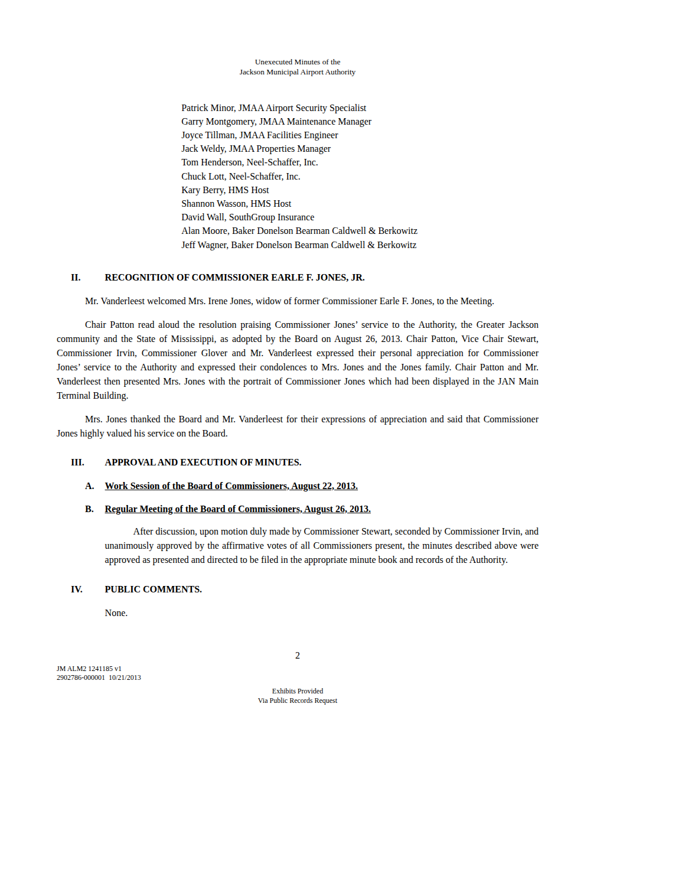Unexecuted Minutes of the
Jackson Municipal Airport Authority
Patrick Minor, JMAA Airport Security Specialist
Garry Montgomery, JMAA Maintenance Manager
Joyce Tillman, JMAA Facilities Engineer
Jack Weldy, JMAA Properties Manager
Tom Henderson, Neel-Schaffer, Inc.
Chuck Lott, Neel-Schaffer, Inc.
Kary Berry, HMS Host
Shannon Wasson, HMS Host
David Wall, SouthGroup Insurance
Alan Moore, Baker Donelson Bearman Caldwell & Berkowitz
Jeff Wagner, Baker Donelson Bearman Caldwell & Berkowitz
II. Recognition of Commissioner Earle F. Jones, Jr.
Mr. Vanderleest welcomed Mrs. Irene Jones, widow of former Commissioner Earle F. Jones, to the Meeting.
Chair Patton read aloud the resolution praising Commissioner Jones’ service to the Authority, the Greater Jackson community and the State of Mississippi, as adopted by the Board on August 26, 2013. Chair Patton, Vice Chair Stewart, Commissioner Irvin, Commissioner Glover and Mr. Vanderleest expressed their personal appreciation for Commissioner Jones’ service to the Authority and expressed their condolences to Mrs. Jones and the Jones family. Chair Patton and Mr. Vanderleest then presented Mrs. Jones with the portrait of Commissioner Jones which had been displayed in the JAN Main Terminal Building.
Mrs. Jones thanked the Board and Mr. Vanderleest for their expressions of appreciation and said that Commissioner Jones highly valued his service on the Board.
III. Approval and Execution of Minutes.
A. Work Session of the Board of Commissioners, August 22, 2013.
B. Regular Meeting of the Board of Commissioners, August 26, 2013.
After discussion, upon motion duly made by Commissioner Stewart, seconded by Commissioner Irvin, and unanimously approved by the affirmative votes of all Commissioners present, the minutes described above were approved as presented and directed to be filed in the appropriate minute book and records of the Authority.
IV. Public Comments.
None.
2
JM ALM2 1241185 v1
2902786-000001 10/21/2013
Exhibits Provided
Via Public Records Request